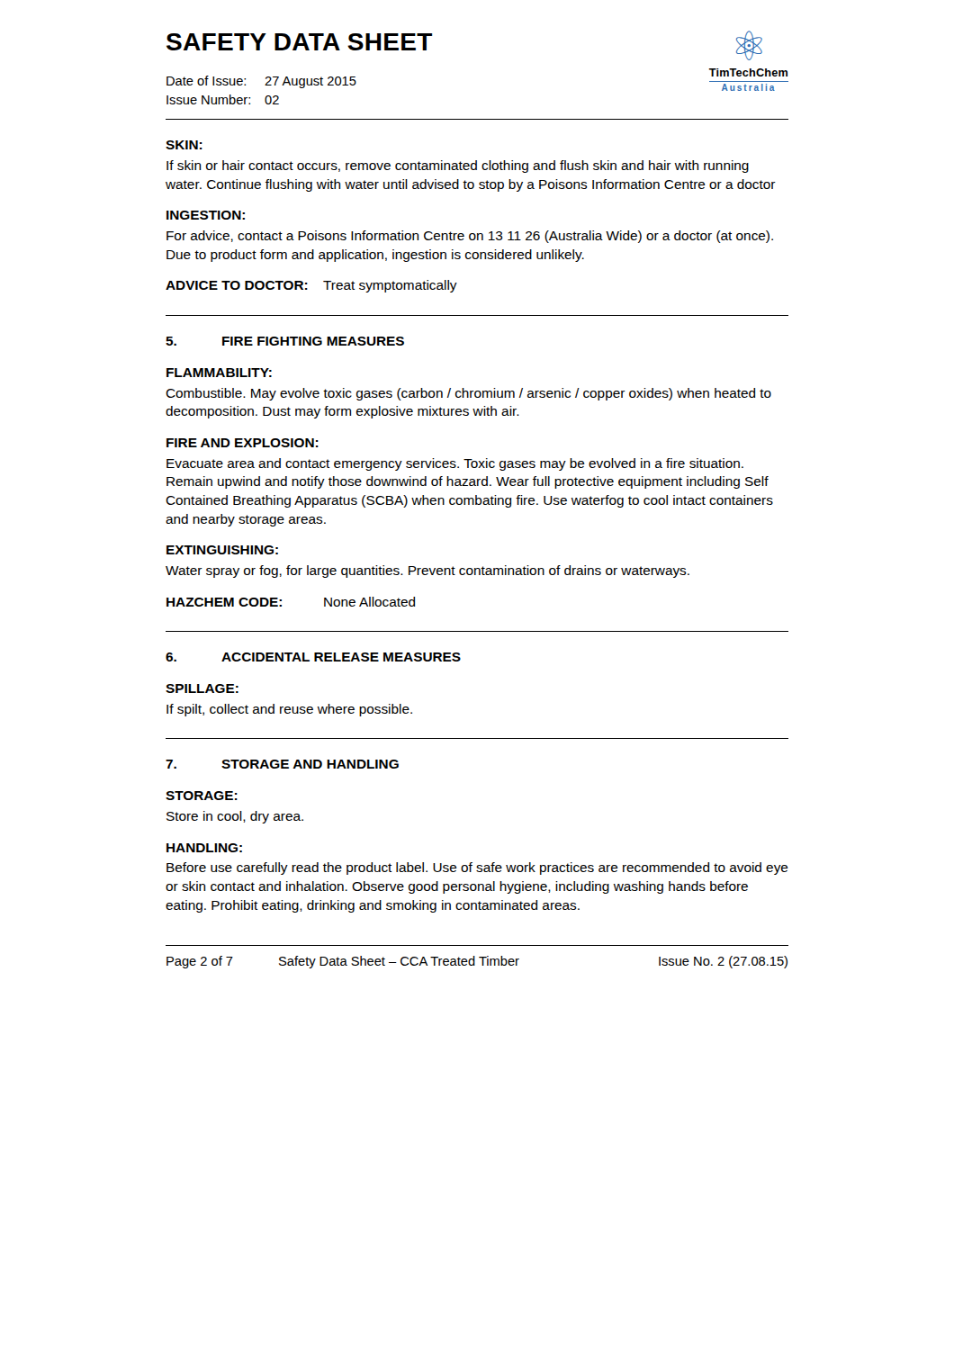SAFETY DATA SHEET
Date of Issue: 27 August 2015
Issue Number: 02
⚛ TimTechChem Australia
SKIN:
If skin or hair contact occurs, remove contaminated clothing and flush skin and hair with running water. Continue flushing with water until advised to stop by a Poisons Information Centre or a doctor
INGESTION:
For advice, contact a Poisons Information Centre on 13 11 26 (Australia Wide) or a doctor (at once). Due to product form and application, ingestion is considered unlikely.
ADVICE TO DOCTOR: Treat symptomatically
5. FIRE FIGHTING MEASURES
FLAMMABILITY:
Combustible. May evolve toxic gases (carbon / chromium / arsenic / copper oxides) when heated to decomposition. Dust may form explosive mixtures with air.
FIRE AND EXPLOSION:
Evacuate area and contact emergency services. Toxic gases may be evolved in a fire situation. Remain upwind and notify those downwind of hazard. Wear full protective equipment including Self Contained Breathing Apparatus (SCBA) when combating fire. Use waterfog to cool intact containers and nearby storage areas.
EXTINGUISHING:
Water spray or fog, for large quantities. Prevent contamination of drains or waterways.
HAZCHEM CODE: None Allocated
6. ACCIDENTAL RELEASE MEASURES
SPILLAGE:
If spilt, collect and reuse where possible.
7. STORAGE AND HANDLING
STORAGE:
Store in cool, dry area.
HANDLING:
Before use carefully read the product label. Use of safe work practices are recommended to avoid eye or skin contact and inhalation. Observe good personal hygiene, including washing hands before eating. Prohibit eating, drinking and smoking in contaminated areas.
Page 2 of 7
Safety Data Sheet – CCA Treated Timber
Issue No. 2 (27.08.15)